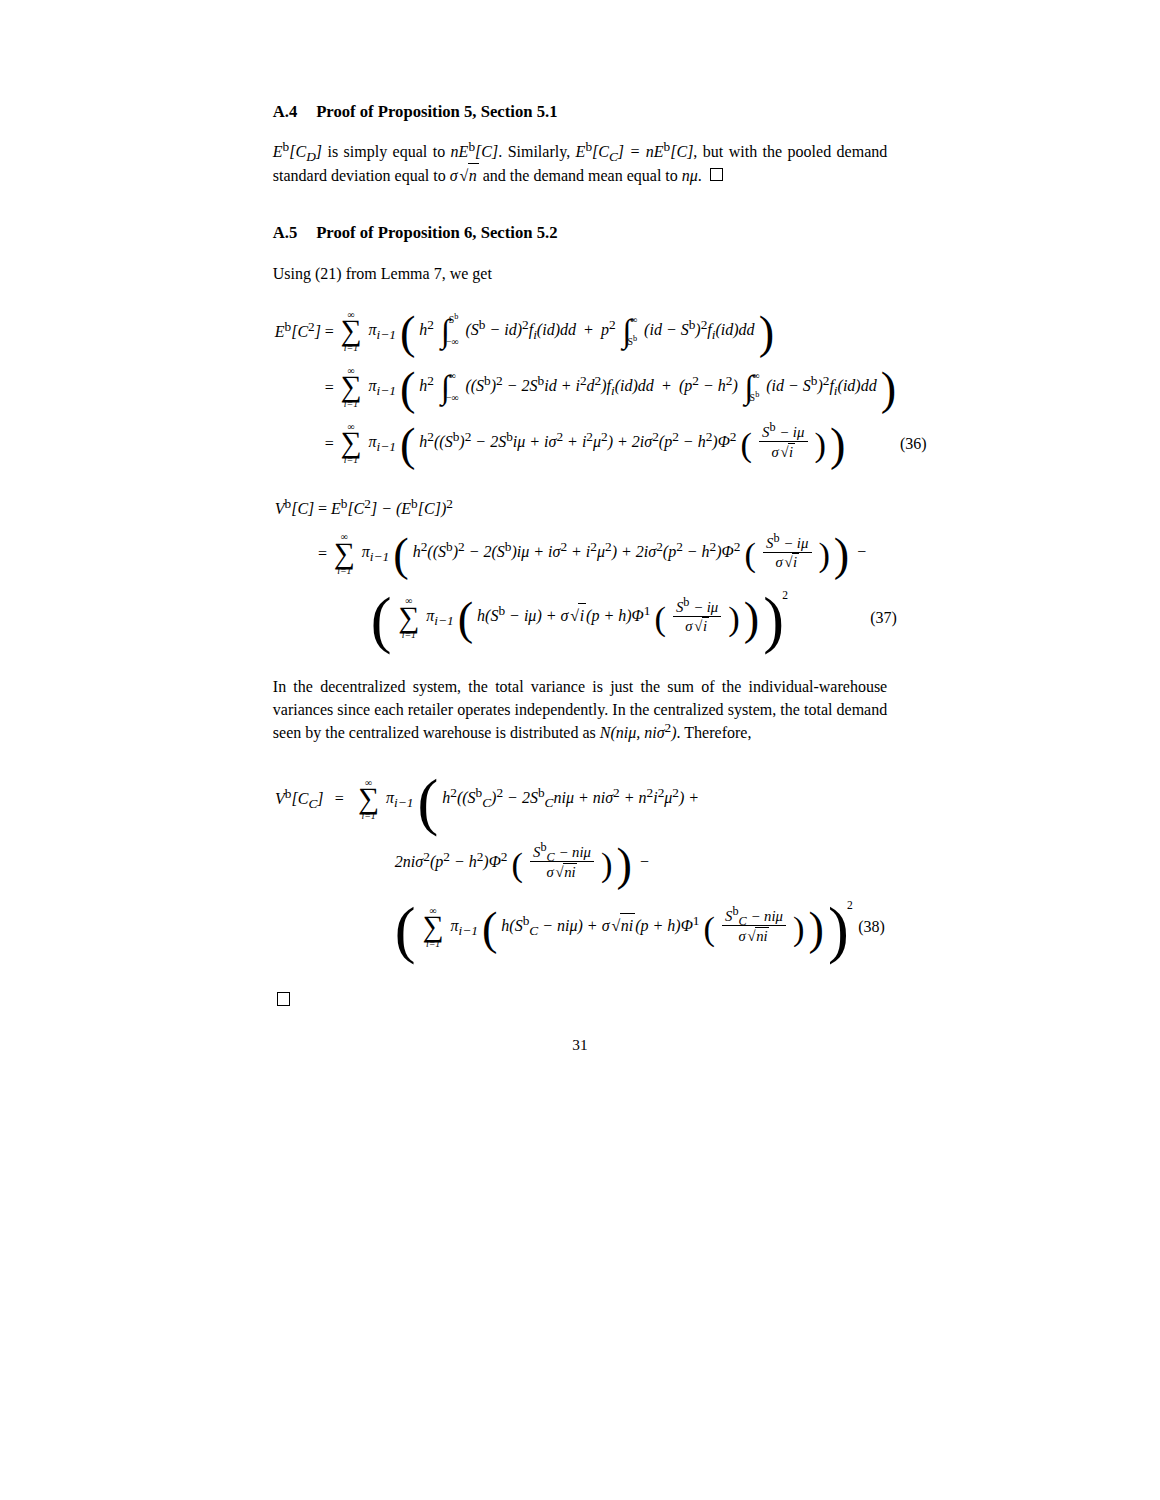A.4 Proof of Proposition 5, Section 5.1
Eb[CD] is simply equal to nEb[C]. Similarly, Eb[CC] = nEb[C], but with the pooled demand standard deviation equal to σ√n and the demand mean equal to nμ.
A.5 Proof of Proposition 6, Section 5.2
Using (21) from Lemma 7, we get
| E b [C 2 ] | = | ∞ ∑ i=1 π i−1 ( h 2 ∫ S b −∞ (S b − id) 2 f i (id)dd + p 2 ∫ ∞ S b (id − S b ) 2 f i (id)dd ) | |
| | = | ∞ ∑ i=1 π i−1 ( h 2 ∫ ∞ −∞ ((S b ) 2 − 2S b id + i 2 d 2 )f i (id)dd + (p 2 − h 2 ) ∫ ∞ S b (id − S b ) 2 f i (id)dd ) | |
| | = | ∞ ∑ i=1 π i−1 ( h 2 ((S b ) 2 − 2S b iμ + iσ 2 + i 2 μ 2 ) + 2iσ 2 (p 2 − h 2 )Φ 2 ( S b − iμ σ √ i ) ) | (36) |
| V b [C] | = | E b [C 2 ] − (E b [C]) 2 | |
| | = | ∞ ∑ i=1 π i−1 ( h 2 ((S b ) 2 − 2(S b )iμ + iσ 2 + i 2 μ 2 ) + 2iσ 2 (p 2 − h 2 )Φ 2 ( S b − iμ σ √ i ) ) − | |
| | | ( ∞ ∑ i=1 π i−1 ( h(S b − iμ) + σ √ i (p + h)Φ 1 ( S b − iμ σ √ i ) ) ) 2 | (37) |
In the decentralized system, the total variance is just the sum of the individual-warehouse variances since each retailer operates independently. In the centralized system, the total demand seen by the centralized warehouse is distributed as N(niμ, niσ2). Therefore,
| V b [C C ] | = | ∞ ∑ i=1 π i−1 ( h 2 ((S b C ) 2 − 2S b C niμ + niσ 2 + n 2 i 2 μ 2 ) + | |
| | | 2niσ 2 (p 2 − h 2 )Φ 2 ( S b C − niμ σ √ ni ) ) − | |
| | | ( ∞ ∑ i=1 π i−1 ( h(S b C − niμ) + σ √ ni (p + h)Φ 1 ( S b C − niμ σ √ ni ) ) ) 2 | (38) |
31